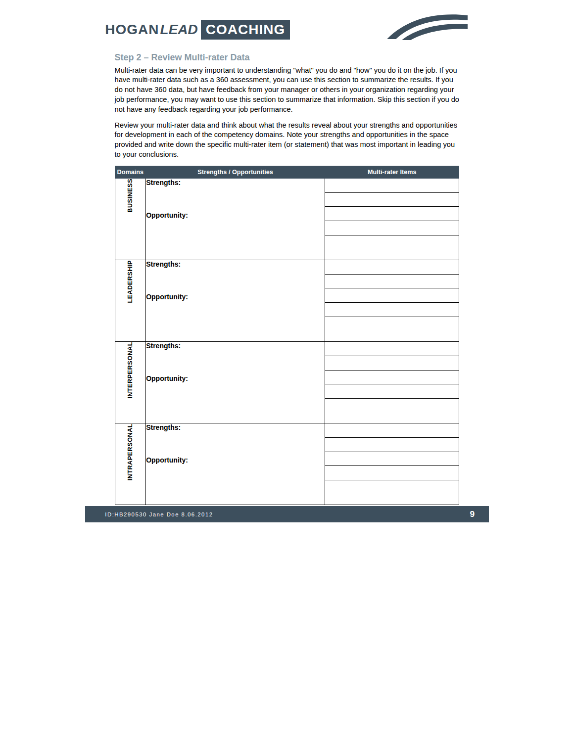HOGAN LEAD COACHING
Step 2 – Review Multi-rater Data
Multi-rater data can be very important to understanding "what" you do and "how" you do it on the job. If you have multi-rater data such as a 360 assessment, you can use this section to summarize the results. If you do not have 360 data, but have feedback from your manager or others in your organization regarding your job performance, you may want to use this section to summarize that information. Skip this section if you do not have any feedback regarding your job performance.
Review your multi-rater data and think about what the results reveal about your strengths and opportunities for development in each of the competency domains. Note your strengths and opportunities in the space provided and write down the specific multi-rater item (or statement) that was most important in leading you to your conclusions.
| Domains | Strengths / Opportunities | Multi-rater Items |
| --- | --- | --- |
| BUSINESS | Strengths: Opportunity: | |
| LEADERSHIP | Strengths: Opportunity: | |
| INTERPERSONAL | Strengths: Opportunity: | |
| INTRAPERSONAL | Strengths: Opportunity: | |
ID:HB290530 Jane Doe 8.06.2012
9